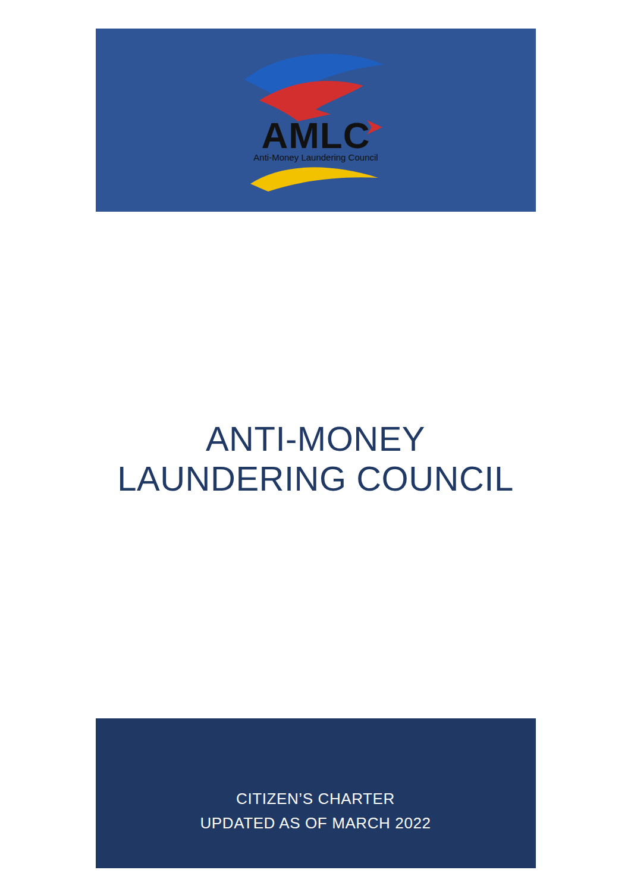AMLC Anti-Money Laundering Council
ANTI-MONEY
LAUNDERING COUNCIL
CITIZEN’S CHARTER
UPDATED AS OF MARCH 2022